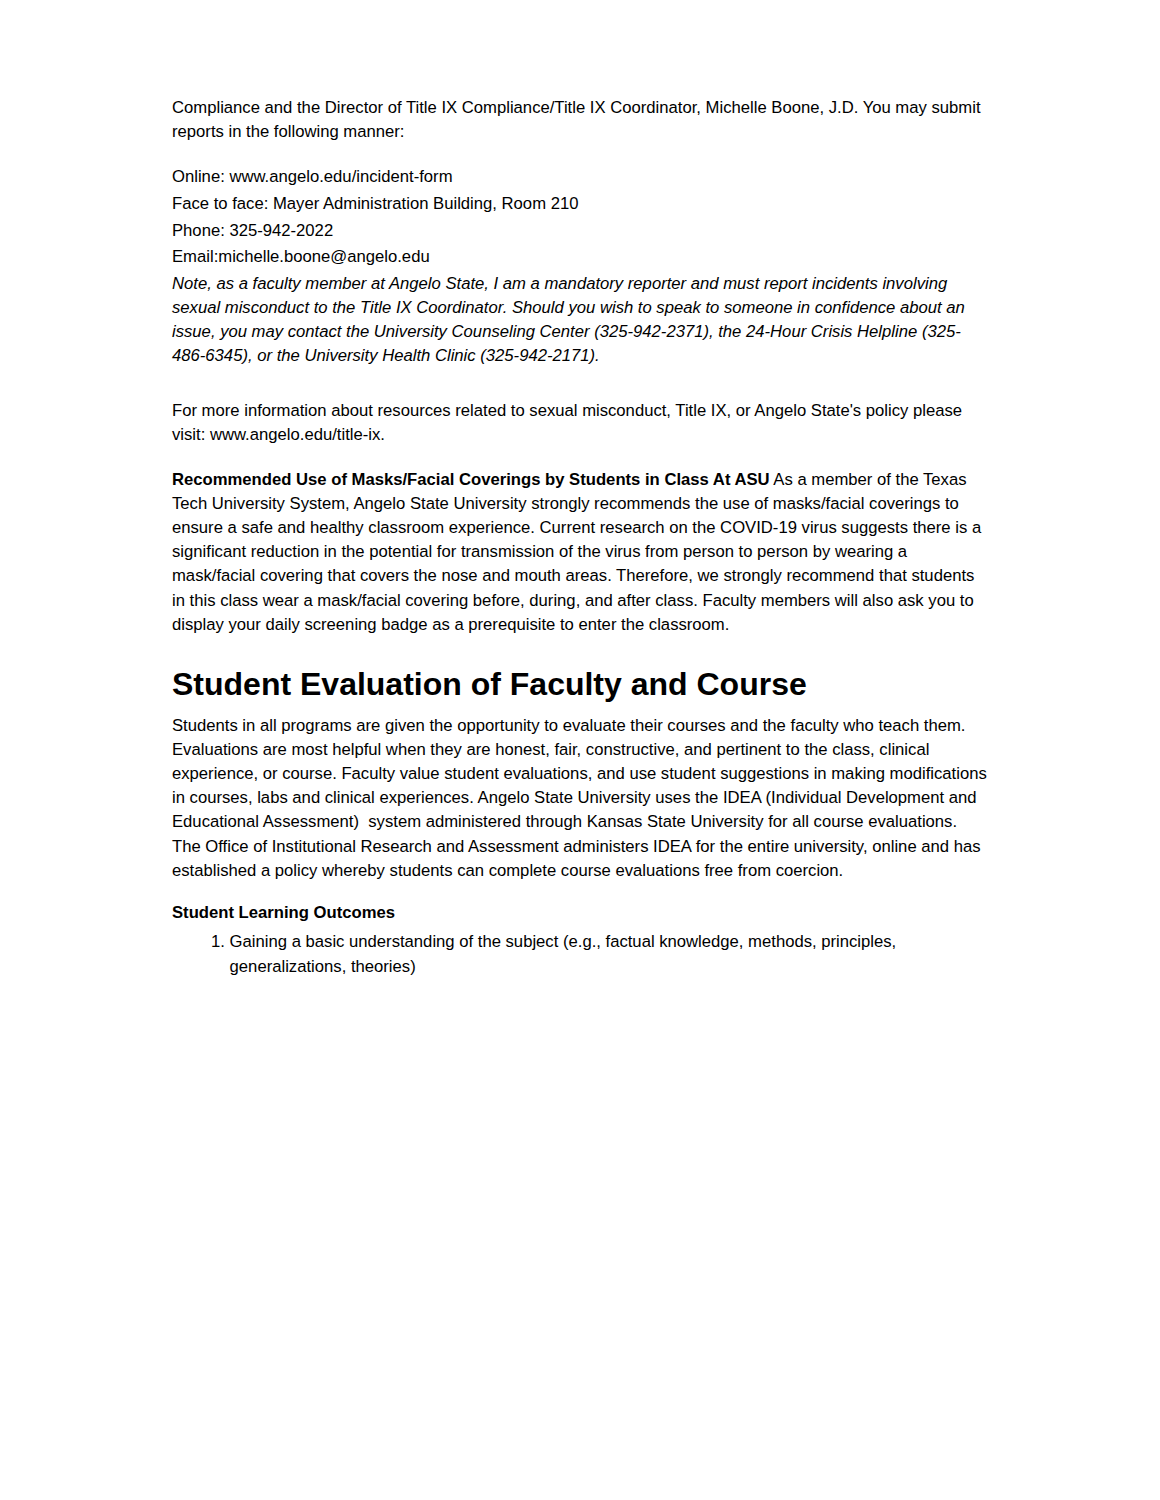Compliance and the Director of Title IX Compliance/Title IX Coordinator, Michelle Boone, J.D. You may submit reports in the following manner:
Online: www.angelo.edu/incident-form
Face to face: Mayer Administration Building, Room 210
Phone: 325-942-2022
Email:michelle.boone@angelo.edu
Note, as a faculty member at Angelo State, I am a mandatory reporter and must report incidents involving sexual misconduct to the Title IX Coordinator. Should you wish to speak to someone in confidence about an issue, you may contact the University Counseling Center (325-942-2371), the 24-Hour Crisis Helpline (325-486-6345), or the University Health Clinic (325-942-2171).
For more information about resources related to sexual misconduct, Title IX, or Angelo State's policy please visit: www.angelo.edu/title-ix.
Recommended Use of Masks/Facial Coverings by Students in Class At ASU As a member of the Texas Tech University System, Angelo State University strongly recommends the use of masks/facial coverings to ensure a safe and healthy classroom experience. Current research on the COVID-19 virus suggests there is a significant reduction in the potential for transmission of the virus from person to person by wearing a mask/facial covering that covers the nose and mouth areas. Therefore, we strongly recommend that students in this class wear a mask/facial covering before, during, and after class. Faculty members will also ask you to display your daily screening badge as a prerequisite to enter the classroom.
Student Evaluation of Faculty and Course
Students in all programs are given the opportunity to evaluate their courses and the faculty who teach them. Evaluations are most helpful when they are honest, fair, constructive, and pertinent to the class, clinical experience, or course. Faculty value student evaluations, and use student suggestions in making modifications in courses, labs and clinical experiences. Angelo State University uses the IDEA (Individual Development and Educational Assessment) system administered through Kansas State University for all course evaluations. The Office of Institutional Research and Assessment administers IDEA for the entire university, online and has established a policy whereby students can complete course evaluations free from coercion.
Student Learning Outcomes
Gaining a basic understanding of the subject (e.g., factual knowledge, methods, principles, generalizations, theories)